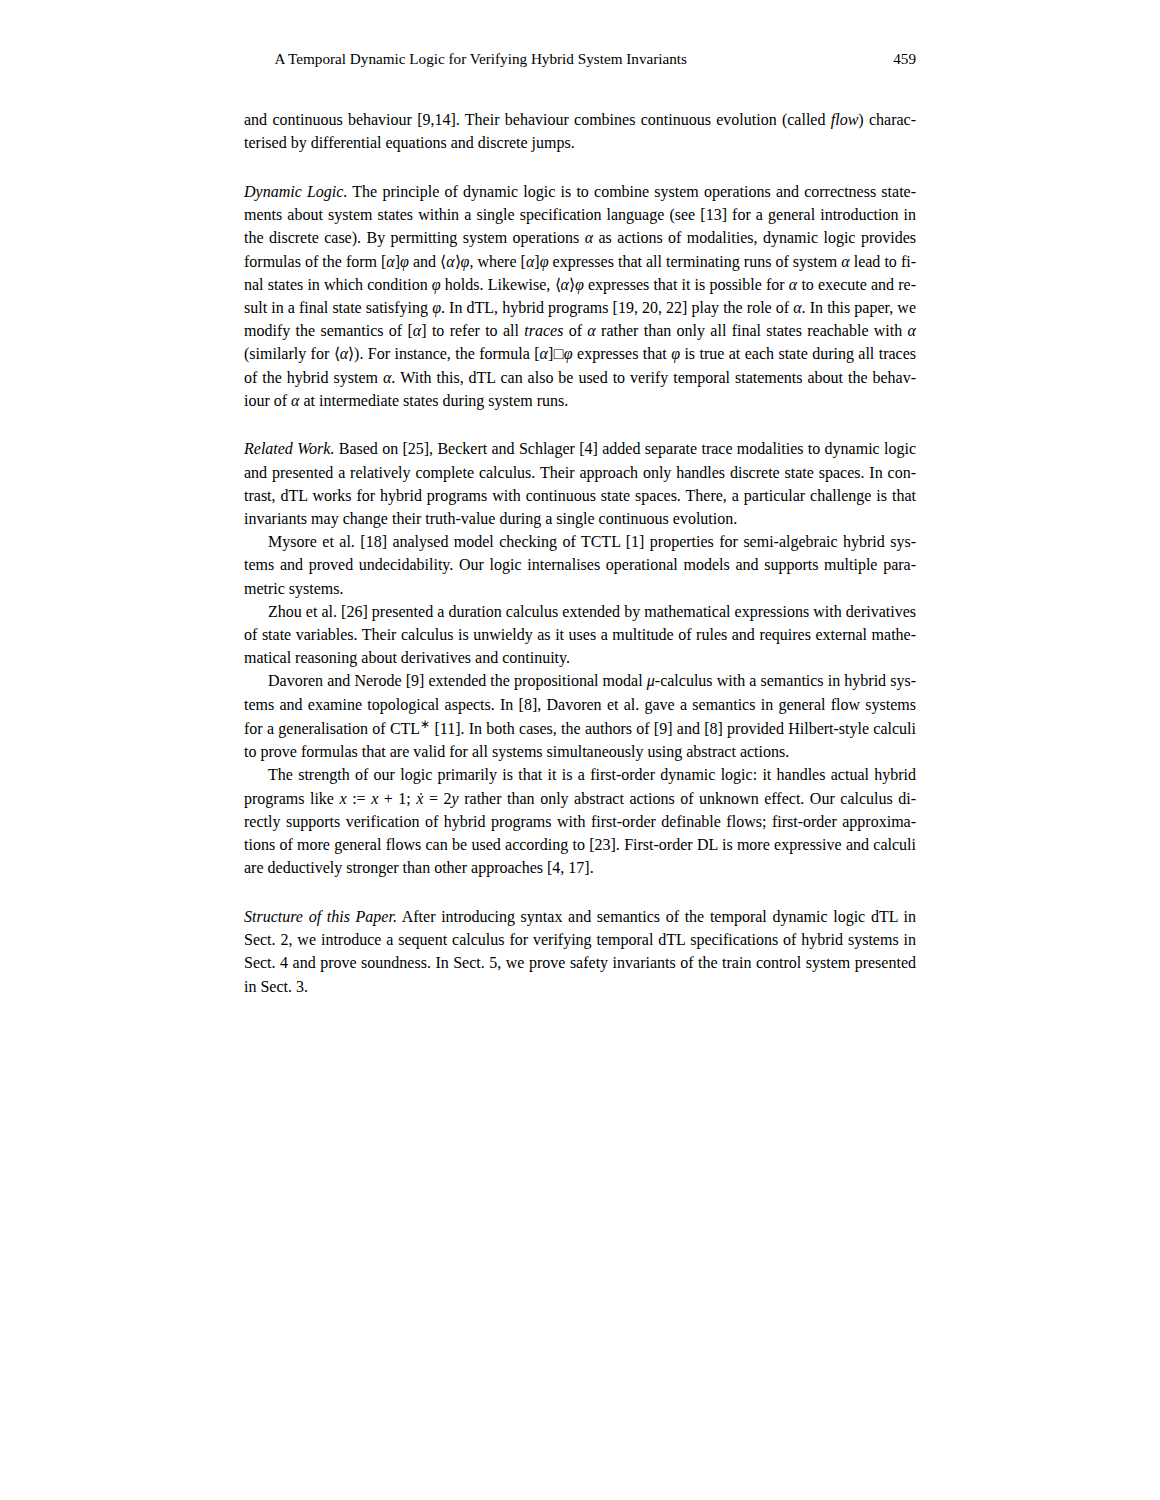A Temporal Dynamic Logic for Verifying Hybrid System Invariants 459
and continuous behaviour [9,14]. Their behaviour combines continuous evolution (called flow) characterised by differential equations and discrete jumps.
Dynamic Logic. The principle of dynamic logic is to combine system operations and correctness statements about system states within a single specification language (see [13] for a general introduction in the discrete case). By permitting system operations α as actions of modalities, dynamic logic provides formulas of the form [α]φ and ⟨α⟩φ, where [α]φ expresses that all terminating runs of system α lead to final states in which condition φ holds. Likewise, ⟨α⟩φ expresses that it is possible for α to execute and result in a final state satisfying φ. In dTL, hybrid programs [19, 20, 22] play the role of α. In this paper, we modify the semantics of [α] to refer to all traces of α rather than only all final states reachable with α (similarly for ⟨α⟩). For instance, the formula [α]□φ expresses that φ is true at each state during all traces of the hybrid system α. With this, dTL can also be used to verify temporal statements about the behaviour of α at intermediate states during system runs.
Related Work. Based on [25], Beckert and Schlager [4] added separate trace modalities to dynamic logic and presented a relatively complete calculus. Their approach only handles discrete state spaces. In contrast, dTL works for hybrid programs with continuous state spaces. There, a particular challenge is that invariants may change their truth-value during a single continuous evolution.
Mysore et al. [18] analysed model checking of TCTL [1] properties for semi-algebraic hybrid systems and proved undecidability. Our logic internalises operational models and supports multiple parametric systems.
Zhou et al. [26] presented a duration calculus extended by mathematical expressions with derivatives of state variables. Their calculus is unwieldy as it uses a multitude of rules and requires external mathematical reasoning about derivatives and continuity.
Davoren and Nerode [9] extended the propositional modal μ-calculus with a semantics in hybrid systems and examine topological aspects. In [8], Davoren et al. gave a semantics in general flow systems for a generalisation of CTL∗ [11]. In both cases, the authors of [9] and [8] provided Hilbert-style calculi to prove formulas that are valid for all systems simultaneously using abstract actions.
The strength of our logic primarily is that it is a first-order dynamic logic: it handles actual hybrid programs like x := x + 1; ẋ = 2y rather than only abstract actions of unknown effect. Our calculus directly supports verification of hybrid programs with first-order definable flows; first-order approximations of more general flows can be used according to [23]. First-order DL is more expressive and calculi are deductively stronger than other approaches [4, 17].
Structure of this Paper. After introducing syntax and semantics of the temporal dynamic logic dTL in Sect. 2, we introduce a sequent calculus for verifying temporal dTL specifications of hybrid systems in Sect. 4 and prove soundness. In Sect. 5, we prove safety invariants of the train control system presented in Sect. 3.